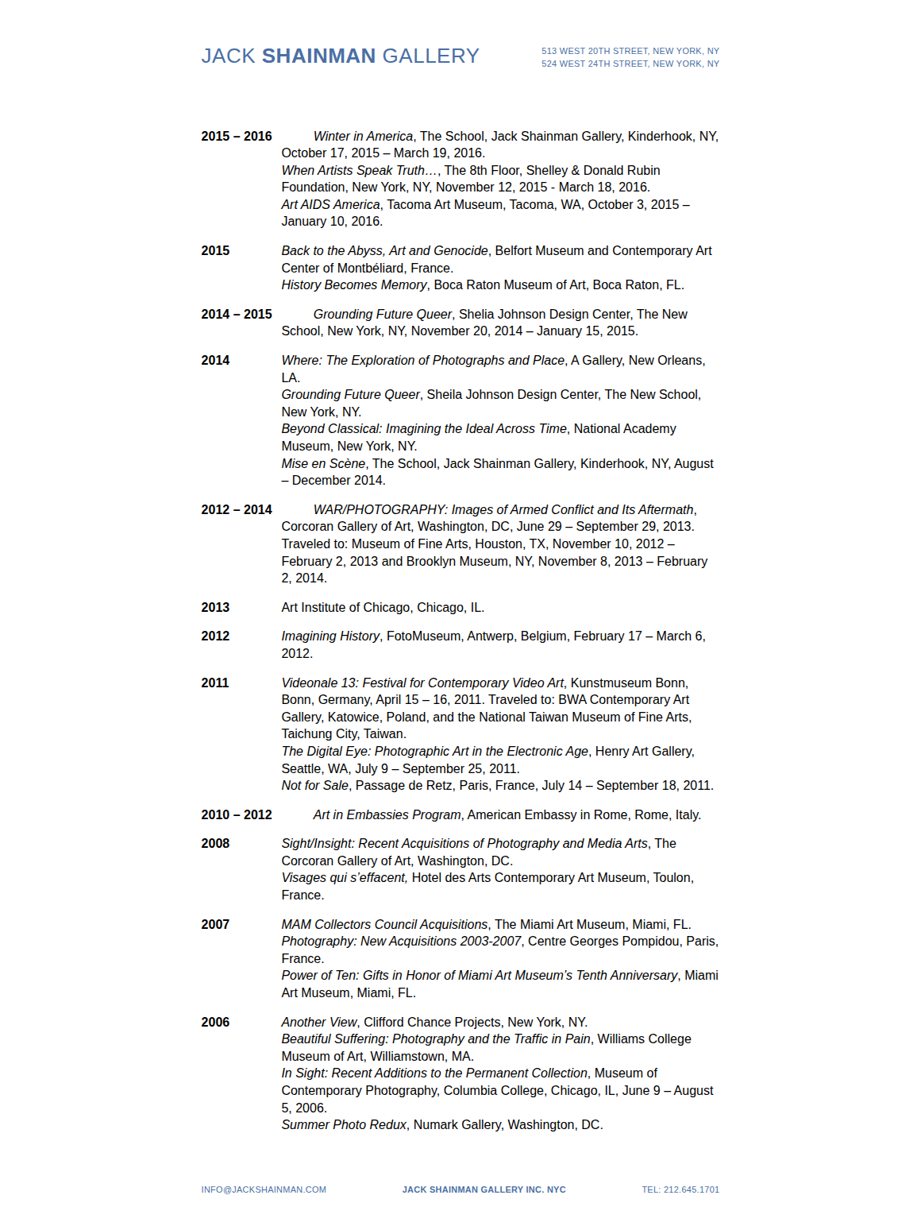JACK SHAINMAN GALLERY
513 WEST 20TH STREET, NEW YORK, NY
524 WEST 24TH STREET, NEW YORK, NY
2015 – 2016
Winter in America, The School, Jack Shainman Gallery, Kinderhook, NY, October 17, 2015 – March 19, 2016.
When Artists Speak Truth…, The 8th Floor, Shelley & Donald Rubin Foundation, New York, NY, November 12, 2015 - March 18, 2016.
Art AIDS America, Tacoma Art Museum, Tacoma, WA, October 3, 2015 – January 10, 2016.
2015
Back to the Abyss, Art and Genocide, Belfort Museum and Contemporary Art Center of Montbéliard, France.
History Becomes Memory, Boca Raton Museum of Art, Boca Raton, FL.
2014 – 2015
Grounding Future Queer, Shelia Johnson Design Center, The New School, New York, NY, November 20, 2014 – January 15, 2015.
2014
Where: The Exploration of Photographs and Place, A Gallery, New Orleans, LA.
Grounding Future Queer, Sheila Johnson Design Center, The New School, New York, NY.
Beyond Classical: Imagining the Ideal Across Time, National Academy Museum, New York, NY.
Mise en Scène, The School, Jack Shainman Gallery, Kinderhook, NY, August – December 2014.
2012 – 2014
WAR/PHOTOGRAPHY: Images of Armed Conflict and Its Aftermath, Corcoran Gallery of Art, Washington, DC, June 29 – September 29, 2013. Traveled to: Museum of Fine Arts, Houston, TX, November 10, 2012 – February 2, 2013 and Brooklyn Museum, NY, November 8, 2013 – February 2, 2014.
2013
Art Institute of Chicago, Chicago, IL.
2012
Imagining History, FotoMuseum, Antwerp, Belgium, February 17 – March 6, 2012.
2011
Videonale 13: Festival for Contemporary Video Art, Kunstmuseum Bonn, Bonn, Germany, April 15 – 16, 2011. Traveled to: BWA Contemporary Art Gallery, Katowice, Poland, and the National Taiwan Museum of Fine Arts, Taichung City, Taiwan.
The Digital Eye: Photographic Art in the Electronic Age, Henry Art Gallery, Seattle, WA, July 9 – September 25, 2011.
Not for Sale, Passage de Retz, Paris, France, July 14 – September 18, 2011.
2010 – 2012
Art in Embassies Program, American Embassy in Rome, Rome, Italy.
2008
Sight/Insight: Recent Acquisitions of Photography and Media Arts, The Corcoran Gallery of Art, Washington, DC.
Visages qui s’effacent, Hotel des Arts Contemporary Art Museum, Toulon, France.
2007
MAM Collectors Council Acquisitions, The Miami Art Museum, Miami, FL.
Photography: New Acquisitions 2003-2007, Centre Georges Pompidou, Paris, France.
Power of Ten: Gifts in Honor of Miami Art Museum’s Tenth Anniversary, Miami Art Museum, Miami, FL.
2006
Another View, Clifford Chance Projects, New York, NY.
Beautiful Suffering: Photography and the Traffic in Pain, Williams College Museum of Art, Williamstown, MA.
In Sight: Recent Additions to the Permanent Collection, Museum of Contemporary Photography, Columbia College, Chicago, IL, June 9 – August 5, 2006.
Summer Photo Redux, Numark Gallery, Washington, DC.
INFO@JACKSHAINMAN.COM
JACK SHAINMAN GALLERY INC. NYC
TEL: 212.645.1701